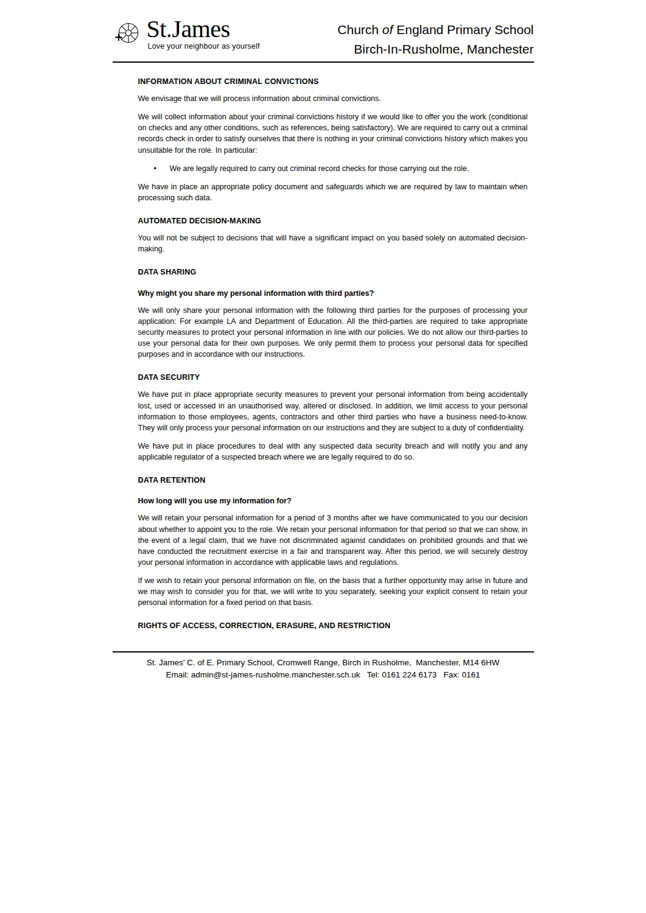St.James
Love your neighbour as yourself
Church of England Primary School
Birch-In-Rusholme, Manchester
Information about criminal convictions
We envisage that we will process information about criminal convictions.
We will collect information about your criminal convictions history if we would like to offer you the work (conditional on checks and any other conditions, such as references, being satisfactory). We are required to carry out a criminal records check in order to satisfy ourselves that there is nothing in your criminal convictions history which makes you unsuitable for the role. In particular:
We are legally required to carry out criminal record checks for those carrying out the role.
We have in place an appropriate policy document and safeguards which we are required by law to maintain when processing such data.
Automated decision-making
You will not be subject to decisions that will have a significant impact on you based solely on automated decision-making.
Data sharing
Why might you share my personal information with third parties?
We will only share your personal information with the following third parties for the purposes of processing your application: For example LA and Department of Education. All the third-parties are required to take appropriate security measures to protect your personal information in line with our policies. We do not allow our third-parties to use your personal data for their own purposes. We only permit them to process your personal data for specified purposes and in accordance with our instructions.
Data security
We have put in place appropriate security measures to prevent your personal information from being accidentally lost, used or accessed in an unauthorised way, altered or disclosed. In addition, we limit access to your personal information to those employees, agents, contractors and other third parties who have a business need-to-know. They will only process your personal information on our instructions and they are subject to a duty of confidentiality.
We have put in place procedures to deal with any suspected data security breach and will notify you and any applicable regulator of a suspected breach where we are legally required to do so.
Data retention
How long will you use my information for?
We will retain your personal information for a period of 3 months after we have communicated to you our decision about whether to appoint you to the role. We retain your personal information for that period so that we can show, in the event of a legal claim, that we have not discriminated against candidates on prohibited grounds and that we have conducted the recruitment exercise in a fair and transparent way. After this period, we will securely destroy your personal information in accordance with applicable laws and regulations.
If we wish to retain your personal information on file, on the basis that a further opportunity may arise in future and we may wish to consider you for that, we will write to you separately, seeking your explicit consent to retain your personal information for a fixed period on that basis.
Rights of access, correction, erasure, and restriction
St. James' C. of E. Primary School, Cromwell Range, Birch in Rusholme, Manchester, M14 6HW
Email: admin@st-james-rusholme.manchester.sch.uk Tel: 0161 224 6173 Fax: 0161